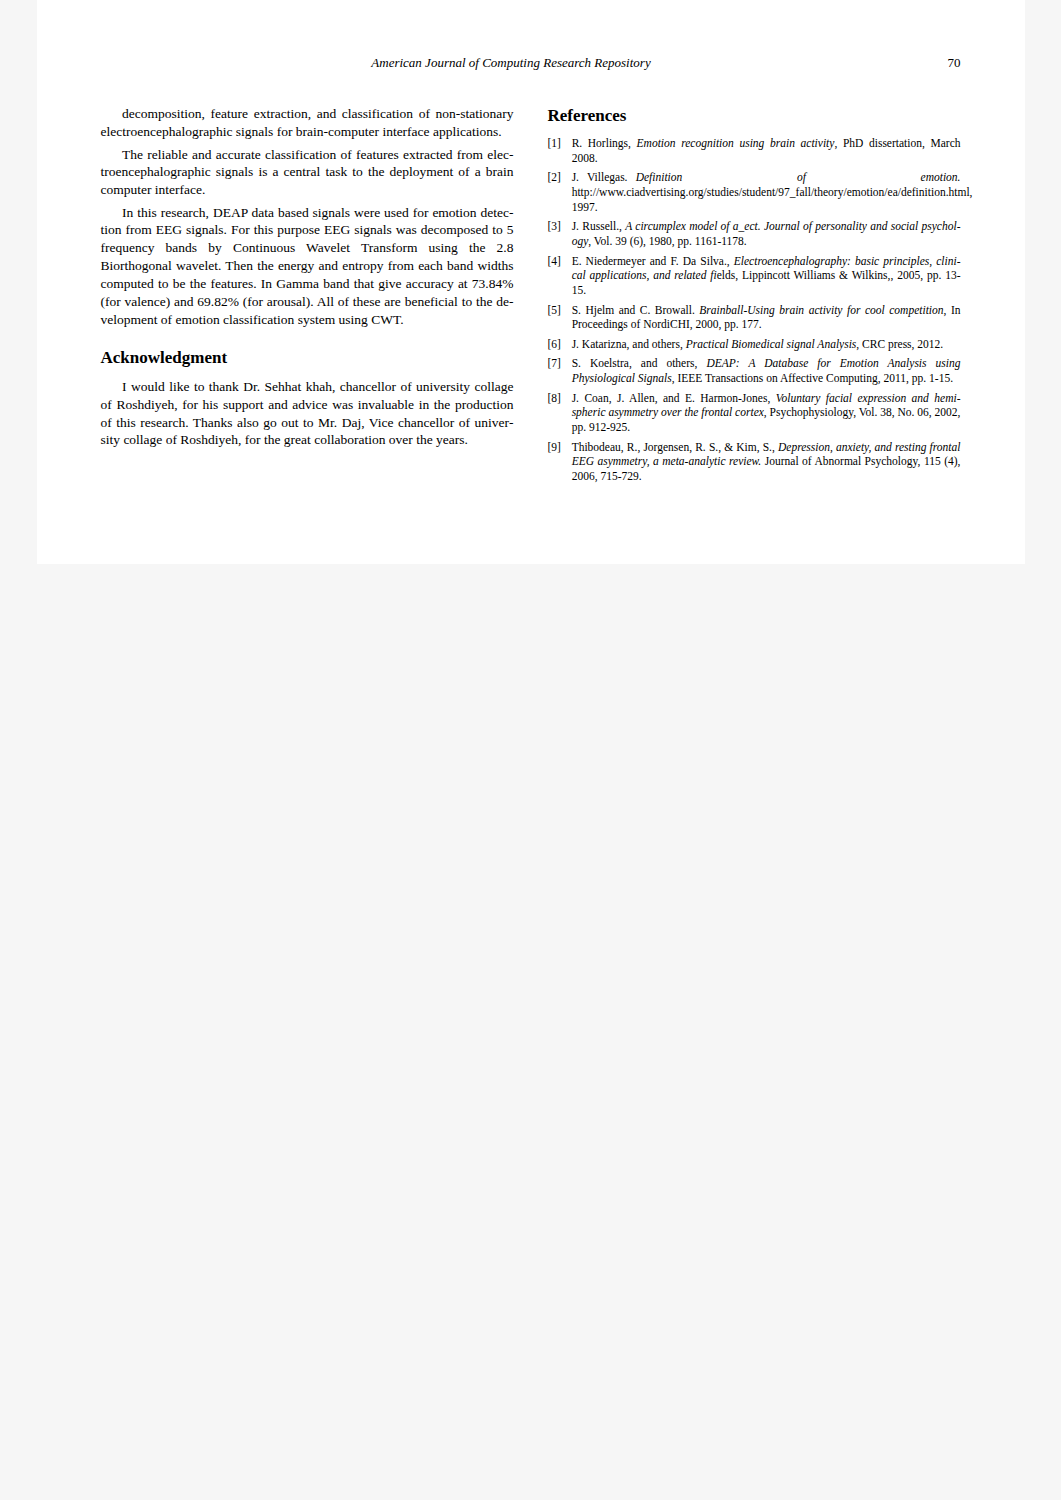American Journal of Computing Research Repository
70
decomposition, feature extraction, and classification of non-stationary electroencephalographic signals for brain-computer interface applications.
The reliable and accurate classification of features extracted from electroencephalographic signals is a central task to the deployment of a brain computer interface.
In this research, DEAP data based signals were used for emotion detection from EEG signals. For this purpose EEG signals was decomposed to 5 frequency bands by Continuous Wavelet Transform using the 2.8 Biorthogonal wavelet. Then the energy and entropy from each band widths computed to be the features. In Gamma band that give accuracy at 73.84% (for valence) and 69.82% (for arousal). All of these are beneficial to the development of emotion classification system using CWT.
Acknowledgment
I would like to thank Dr. Sehhat khah, chancellor of university collage of Roshdiyeh, for his support and advice was invaluable in the production of this research. Thanks also go out to Mr. Daj, Vice chancellor of university collage of Roshdiyeh, for the great collaboration over the years.
References
[1] R. Horlings, Emotion recognition using brain activity, PhD dissertation, March 2008.
[2] J. Villegas. Definition of emotion. http://www.ciadvertising.org/studies/student/97_fall/theory/emotion/ea/definition.html, 1997.
[3] J. Russell., A circumplex model of a_ect. Journal of personality and social psychology, Vol. 39 (6), 1980, pp. 1161-1178.
[4] E. Niedermeyer and F. Da Silva., Electroencephalography: basic principles, clini-cal applications, and related fields, Lippincott Williams & Wilkins,, 2005, pp. 13-15.
[5] S. Hjelm and C. Browall. Brainball-Using brain activity for cool competition, In Proceedings of NordiCHI, 2000, pp. 177.
[6] J. Katarizna, and others, Practical Biomedical signal Analysis, CRC press, 2012.
[7] S. Koelstra, and others, DEAP: A Database for Emotion Analysis using Physiological Signals, IEEE Transactions on Affective Computing, 2011, pp. 1-15.
[8] J. Coan, J. Allen, and E. Harmon-Jones, Voluntary facial expression and hemispheric asymmetry over the frontal cortex, Psychophysiology, Vol. 38, No. 06, 2002, pp. 912-925.
[9] Thibodeau, R., Jorgensen, R. S., & Kim, S., Depression, anxiety, and resting frontal EEG asymmetry, a meta-analytic review. Journal of Abnormal Psychology, 115 (4), 2006, 715-729.